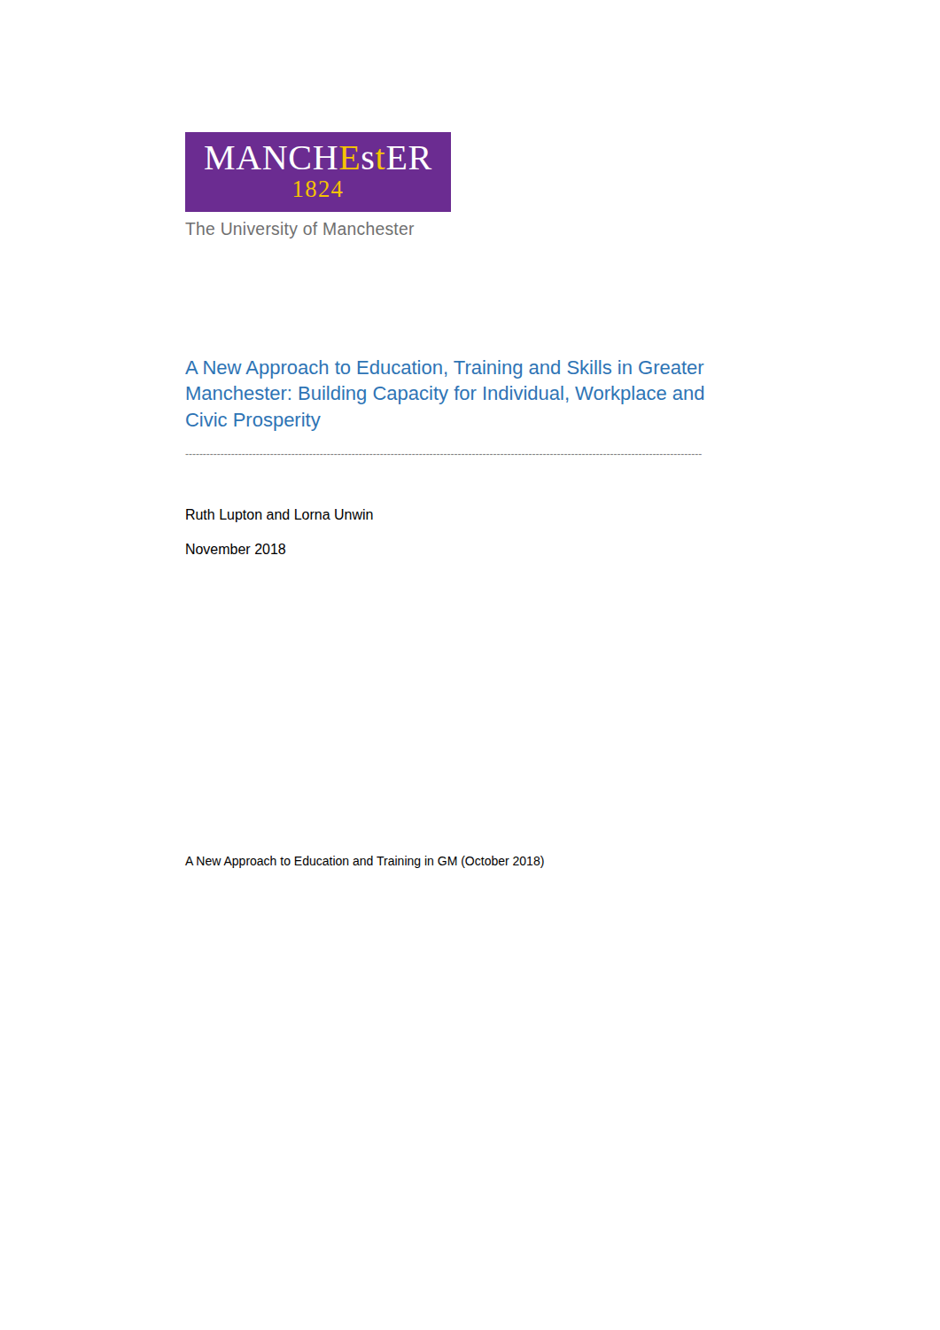MANCHEst ER 1824
The University of Manchester
A New Approach to Education, Training and Skills in Greater Manchester: Building Capacity for Individual, Workplace and Civic Prosperity
--------------------------------------------------------------------------------------------------------------------------------------------------
Ruth Lupton and Lorna Unwin
November 2018
A New Approach to Education and Training in GM (October 2018)